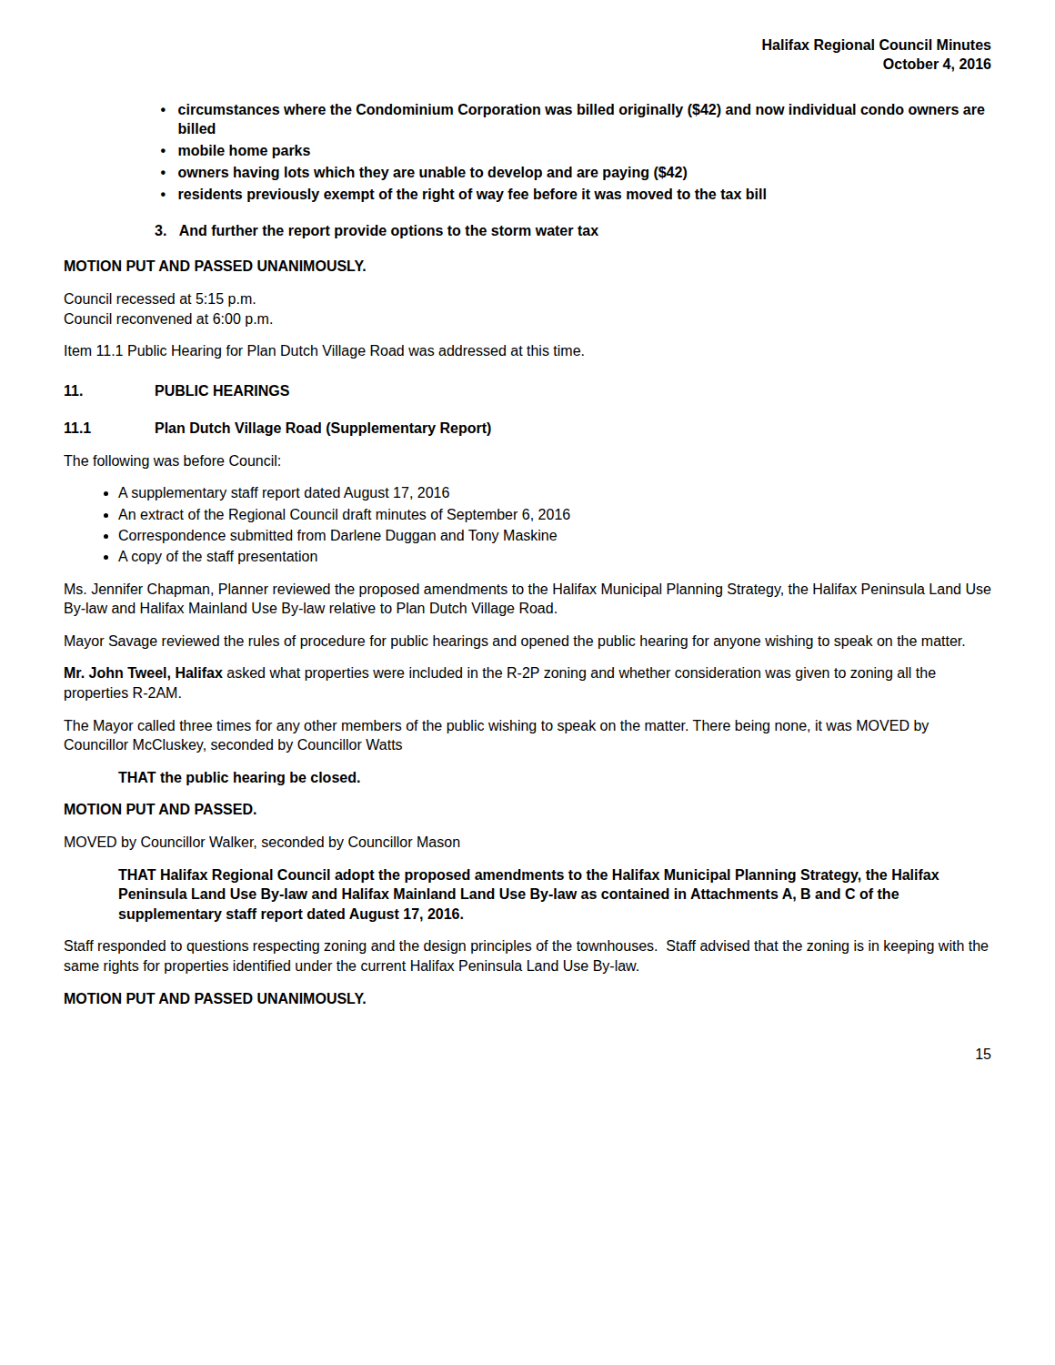Halifax Regional Council Minutes
October 4, 2016
circumstances where the Condominium Corporation was billed originally ($42) and now individual condo owners are billed
mobile home parks
owners having lots which they are unable to develop and are paying ($42)
residents previously exempt of the right of way fee before it was moved to the tax bill
3. And further the report provide options to the storm water tax
MOTION PUT AND PASSED UNANIMOUSLY.
Council recessed at 5:15 p.m.
Council reconvened at 6:00 p.m.
Item 11.1 Public Hearing for Plan Dutch Village Road was addressed at this time.
11. PUBLIC HEARINGS
11.1 Plan Dutch Village Road (Supplementary Report)
The following was before Council:
A supplementary staff report dated August 17, 2016
An extract of the Regional Council draft minutes of September 6, 2016
Correspondence submitted from Darlene Duggan and Tony Maskine
A copy of the staff presentation
Ms. Jennifer Chapman, Planner reviewed the proposed amendments to the Halifax Municipal Planning Strategy, the Halifax Peninsula Land Use By-law and Halifax Mainland Use By-law relative to Plan Dutch Village Road.
Mayor Savage reviewed the rules of procedure for public hearings and opened the public hearing for anyone wishing to speak on the matter.
Mr. John Tweel, Halifax asked what properties were included in the R-2P zoning and whether consideration was given to zoning all the properties R-2AM.
The Mayor called three times for any other members of the public wishing to speak on the matter. There being none, it was MOVED by Councillor McCluskey, seconded by Councillor Watts
THAT the public hearing be closed.
MOTION PUT AND PASSED.
MOVED by Councillor Walker, seconded by Councillor Mason
THAT Halifax Regional Council adopt the proposed amendments to the Halifax Municipal Planning Strategy, the Halifax Peninsula Land Use By-law and Halifax Mainland Land Use By-law as contained in Attachments A, B and C of the supplementary staff report dated August 17, 2016.
Staff responded to questions respecting zoning and the design principles of the townhouses. Staff advised that the zoning is in keeping with the same rights for properties identified under the current Halifax Peninsula Land Use By-law.
MOTION PUT AND PASSED UNANIMOUSLY.
15